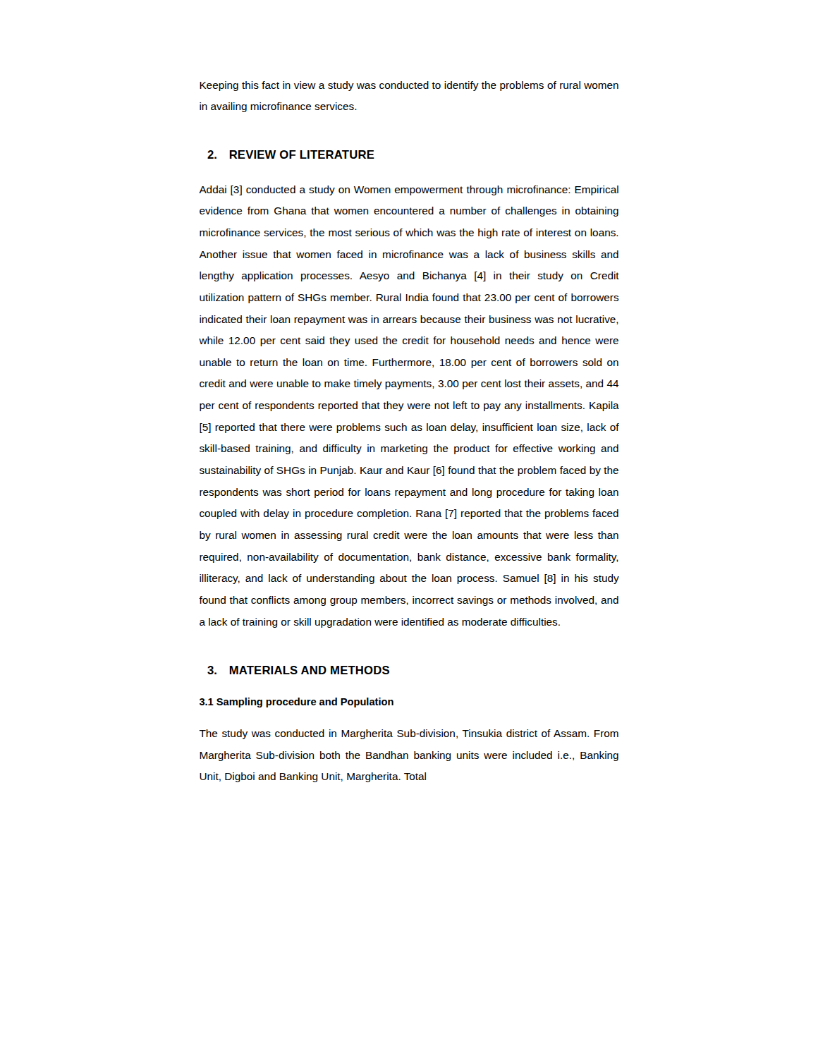Keeping this fact in view a study was conducted to identify the problems of rural women in availing microfinance services.
2. REVIEW OF LITERATURE
Addai [3] conducted a study on Women empowerment through microfinance: Empirical evidence from Ghana that women encountered a number of challenges in obtaining microfinance services, the most serious of which was the high rate of interest on loans. Another issue that women faced in microfinance was a lack of business skills and lengthy application processes. Aesyo and Bichanya [4] in their study on Credit utilization pattern of SHGs member. Rural India found that 23.00 per cent of borrowers indicated their loan repayment was in arrears because their business was not lucrative, while 12.00 per cent said they used the credit for household needs and hence were unable to return the loan on time. Furthermore, 18.00 per cent of borrowers sold on credit and were unable to make timely payments, 3.00 per cent lost their assets, and 44 per cent of respondents reported that they were not left to pay any installments. Kapila [5] reported that there were problems such as loan delay, insufficient loan size, lack of skill-based training, and difficulty in marketing the product for effective working and sustainability of SHGs in Punjab. Kaur and Kaur [6] found that the problem faced by the respondents was short period for loans repayment and long procedure for taking loan coupled with delay in procedure completion. Rana [7] reported that the problems faced by rural women in assessing rural credit were the loan amounts that were less than required, non-availability of documentation, bank distance, excessive bank formality, illiteracy, and lack of understanding about the loan process. Samuel [8] in his study found that conflicts among group members, incorrect savings or methods involved, and a lack of training or skill upgradation were identified as moderate difficulties.
3. MATERIALS AND METHODS
3.1 Sampling procedure and Population
The study was conducted in Margherita Sub-division, Tinsukia district of Assam. From Margherita Sub-division both the Bandhan banking units were included i.e., Banking Unit, Digboi and Banking Unit, Margherita. Total